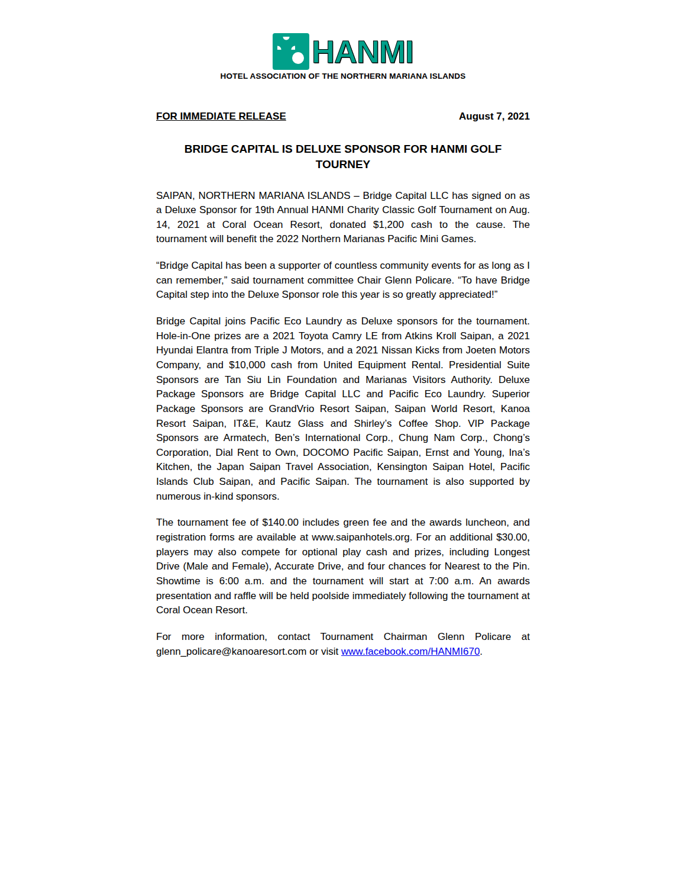HANMI
HOTEL ASSOCIATION OF THE NORTHERN MARIANA ISLANDS
FOR IMMEDIATE RELEASE August 7, 2021
Bridge Capital is Deluxe Sponsor for HANMI Golf Tourney
SAIPAN, NORTHERN MARIANA ISLANDS – Bridge Capital LLC has signed on as a Deluxe Sponsor for 19th Annual HANMI Charity Classic Golf Tournament on Aug. 14, 2021 at Coral Ocean Resort, donated $1,200 cash to the cause. The tournament will benefit the 2022 Northern Marianas Pacific Mini Games.
“Bridge Capital has been a supporter of countless community events for as long as I can remember,” said tournament committee Chair Glenn Policare. “To have Bridge Capital step into the Deluxe Sponsor role this year is so greatly appreciated!”
Bridge Capital joins Pacific Eco Laundry as Deluxe sponsors for the tournament. Hole-in-One prizes are a 2021 Toyota Camry LE from Atkins Kroll Saipan, a 2021 Hyundai Elantra from Triple J Motors, and a 2021 Nissan Kicks from Joeten Motors Company, and $10,000 cash from United Equipment Rental. Presidential Suite Sponsors are Tan Siu Lin Foundation and Marianas Visitors Authority. Deluxe Package Sponsors are Bridge Capital LLC and Pacific Eco Laundry. Superior Package Sponsors are GrandVrio Resort Saipan, Saipan World Resort, Kanoa Resort Saipan, IT&E, Kautz Glass and Shirley’s Coffee Shop. VIP Package Sponsors are Armatech, Ben’s International Corp., Chung Nam Corp., Chong’s Corporation, Dial Rent to Own, DOCOMO Pacific Saipan, Ernst and Young, Ina’s Kitchen, the Japan Saipan Travel Association, Kensington Saipan Hotel, Pacific Islands Club Saipan, and Pacific Saipan. The tournament is also supported by numerous in-kind sponsors.
The tournament fee of $140.00 includes green fee and the awards luncheon, and registration forms are available at www.saipanhotels.org. For an additional $30.00, players may also compete for optional play cash and prizes, including Longest Drive (Male and Female), Accurate Drive, and four chances for Nearest to the Pin. Showtime is 6:00 a.m. and the tournament will start at 7:00 a.m. An awards presentation and raffle will be held poolside immediately following the tournament at Coral Ocean Resort.
For more information, contact Tournament Chairman Glenn Policare at glenn_policare@kanoaresort.com or visit www.facebook.com/HANMI670.